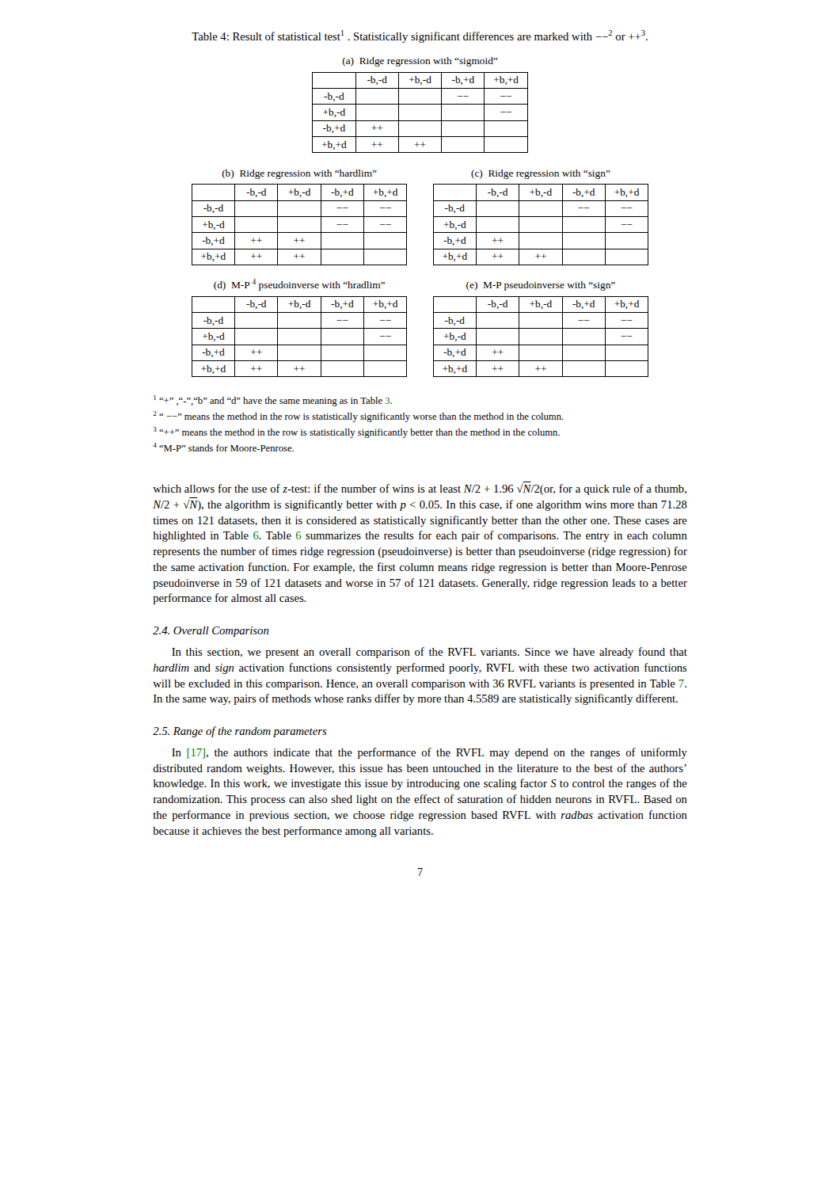Table 4: Result of statistical test1 . Statistically significant differences are marked with −−2 or ++3.
(a) Ridge regression with “sigmoid”
| | -b,-d | +b,-d | -b,+d | +b,+d |
| -b,-d | | | −− | −− |
| +b,-d | | | | −− |
| -b,+d | ++ | | | |
| +b,+d | ++ | ++ | | |
(b) Ridge regression with “hardlim”
| | -b,-d | +b,-d | -b,+d | +b,+d |
| -b,-d | | | −− | −− |
| +b,-d | | | −− | −− |
| -b,+d | ++ | ++ | | |
| +b,+d | ++ | ++ | | |
(c) Ridge regression with “sign”
| | -b,-d | +b,-d | -b,+d | +b,+d |
| -b,-d | | | −− | −− |
| +b,-d | | | | −− |
| -b,+d | ++ | | | |
| +b,+d | ++ | ++ | | |
(d) M-P 4 pseudoinverse with “hradlim”
| | -b,-d | +b,-d | -b,+d | +b,+d |
| -b,-d | | | −− | −− |
| +b,-d | | | | −− |
| -b,+d | ++ | | | |
| +b,+d | ++ | ++ | | |
(e) M-P pseudoinverse with “sign”
| | -b,-d | +b,-d | -b,+d | +b,+d |
| -b,-d | | | −− | −− |
| +b,-d | | | | −− |
| -b,+d | ++ | | | |
| +b,+d | ++ | ++ | | |
1 “+” ,“-”,“b” and “d” have the same meaning as in Table 3.
2 “ −−” means the method in the row is statistically significantly worse than the method in the column.
3 “++” means the method in the row is statistically significantly better than the method in the column.
4 “M-P” stands for Moore-Penrose.
which allows for the use of z-test: if the number of wins is at least N/2 + 1.96 N/2(or, for a quick rule of a thumb, N/2 + N), the algorithm is significantly better with p < 0.05. In this case, if one algorithm wins more than 71.28 times on 121 datasets, then it is considered as statistically significantly better than the other one. These cases are highlighted in Table 6. Table 6 summarizes the results for each pair of comparisons. The entry in each column represents the number of times ridge regression (pseudoinverse) is better than pseudoinverse (ridge regression) for the same activation function. For example, the first column means ridge regression is better than Moore-Penrose pseudoinverse in 59 of 121 datasets and worse in 57 of 121 datasets. Generally, ridge regression leads to a better performance for almost all cases.
2.4. Overall Comparison
In this section, we present an overall comparison of the RVFL variants. Since we have already found that hardlim and sign activation functions consistently performed poorly, RVFL with these two activation functions will be excluded in this comparison. Hence, an overall comparison with 36 RVFL variants is presented in Table 7. In the same way, pairs of methods whose ranks differ by more than 4.5589 are statistically significantly different.
2.5. Range of the random parameters
In [17], the authors indicate that the performance of the RVFL may depend on the ranges of uniformly distributed random weights. However, this issue has been untouched in the literature to the best of the authors’ knowledge. In this work, we investigate this issue by introducing one scaling factor S to control the ranges of the randomization. This process can also shed light on the effect of saturation of hidden neurons in RVFL. Based on the performance in previous section, we choose ridge regression based RVFL with radbas activation function because it achieves the best performance among all variants.
7